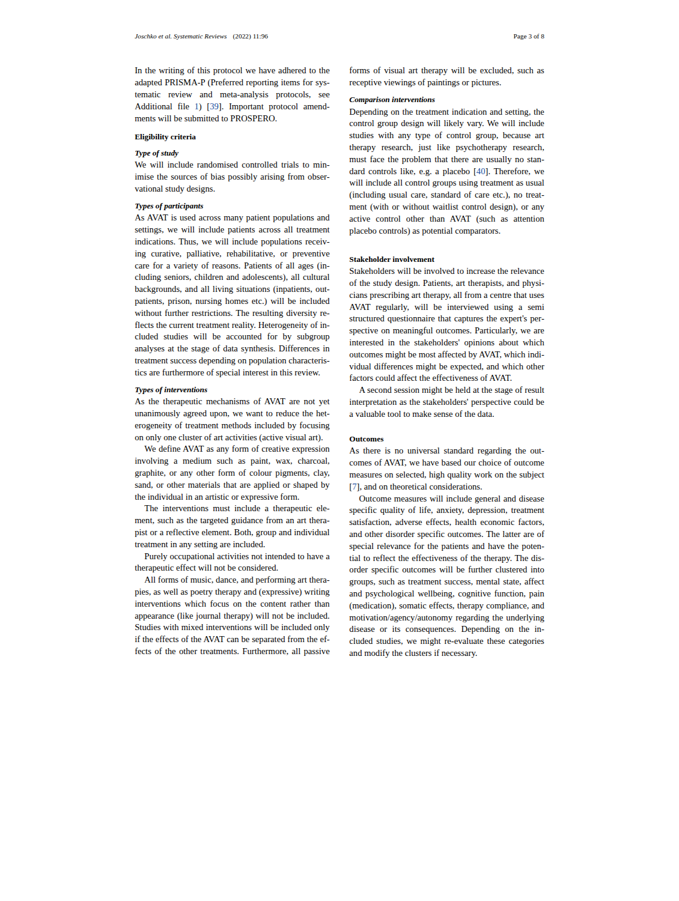Joschko et al. Systematic Reviews(2022) 11:96
Page 3 of 8
In the writing of this protocol we have adhered to the adapted PRISMA-P (Preferred reporting items for systematic review and meta-analysis protocols, see Additional file 1) [39]. Important protocol amendments will be submitted to PROSPERO.
Eligibility criteria
Type of study
We will include randomised controlled trials to minimise the sources of bias possibly arising from observational study designs.
Types of participants
As AVAT is used across many patient populations and settings, we will include patients across all treatment indications. Thus, we will include populations receiving curative, palliative, rehabilitative, or preventive care for a variety of reasons. Patients of all ages (including seniors, children and adolescents), all cultural backgrounds, and all living situations (inpatients, outpatients, prison, nursing homes etc.) will be included without further restrictions. The resulting diversity reflects the current treatment reality. Heterogeneity of included studies will be accounted for by subgroup analyses at the stage of data synthesis. Differences in treatment success depending on population characteristics are furthermore of special interest in this review.
Types of interventions
As the therapeutic mechanisms of AVAT are not yet unanimously agreed upon, we want to reduce the heterogeneity of treatment methods included by focusing on only one cluster of art activities (active visual art).
We define AVAT as any form of creative expression involving a medium such as paint, wax, charcoal, graphite, or any other form of colour pigments, clay, sand, or other materials that are applied or shaped by the individual in an artistic or expressive form.
The interventions must include a therapeutic element, such as the targeted guidance from an art therapist or a reflective element. Both, group and individual treatment in any setting are included.
Purely occupational activities not intended to have a therapeutic effect will not be considered.
All forms of music, dance, and performing art therapies, as well as poetry therapy and (expressive) writing interventions which focus on the content rather than appearance (like journal therapy) will not be included. Studies with mixed interventions will be included only if the effects of the AVAT can be separated from the effects of the other treatments. Furthermore, all passive forms of visual art therapy will be excluded, such as receptive viewings of paintings or pictures.
Comparison interventions
Depending on the treatment indication and setting, the control group design will likely vary. We will include studies with any type of control group, because art therapy research, just like psychotherapy research, must face the problem that there are usually no standard controls like, e.g. a placebo [40]. Therefore, we will include all control groups using treatment as usual (including usual care, standard of care etc.), no treatment (with or without waitlist control design), or any active control other than AVAT (such as attention placebo controls) as potential comparators.
Stakeholder involvement
Stakeholders will be involved to increase the relevance of the study design. Patients, art therapists, and physicians prescribing art therapy, all from a centre that uses AVAT regularly, will be interviewed using a semi structured questionnaire that captures the expert's perspective on meaningful outcomes. Particularly, we are interested in the stakeholders' opinions about which outcomes might be most affected by AVAT, which individual differences might be expected, and which other factors could affect the effectiveness of AVAT.
A second session might be held at the stage of result interpretation as the stakeholders' perspective could be a valuable tool to make sense of the data.
Outcomes
As there is no universal standard regarding the outcomes of AVAT, we have based our choice of outcome measures on selected, high quality work on the subject [7], and on theoretical considerations.
Outcome measures will include general and disease specific quality of life, anxiety, depression, treatment satisfaction, adverse effects, health economic factors, and other disorder specific outcomes. The latter are of special relevance for the patients and have the potential to reflect the effectiveness of the therapy. The disorder specific outcomes will be further clustered into groups, such as treatment success, mental state, affect and psychological wellbeing, cognitive function, pain (medication), somatic effects, therapy compliance, and motivation/agency/autonomy regarding the underlying disease or its consequences. Depending on the included studies, we might re-evaluate these categories and modify the clusters if necessary.